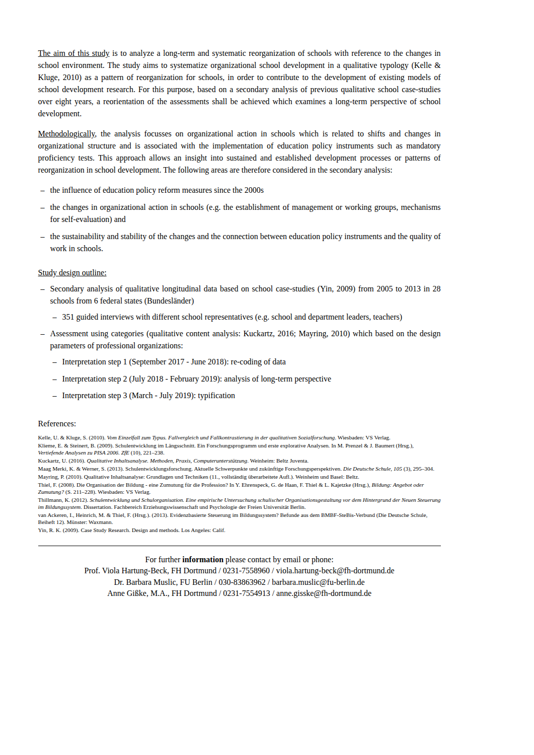The aim of this study is to analyze a long-term and systematic reorganization of schools with reference to the changes in school environment. The study aims to systematize organizational school development in a qualitative typology (Kelle & Kluge, 2010) as a pattern of reorganization for schools, in order to contribute to the development of existing models of school development research. For this purpose, based on a secondary analysis of previous qualitative school case-studies over eight years, a reorientation of the assessments shall be achieved which examines a long-term perspective of school development.
Methodologically, the analysis focusses on organizational action in schools which is related to shifts and changes in organizational structure and is associated with the implementation of education policy instruments such as mandatory proficiency tests. This approach allows an insight into sustained and established development processes or patterns of reorganization in school development. The following areas are therefore considered in the secondary analysis:
the influence of education policy reform measures since the 2000s
the changes in organizational action in schools (e.g. the establishment of management or working groups, mechanisms for self-evaluation) and
the sustainability and stability of the changes and the connection between education policy instruments and the quality of work in schools.
Study design outline:
Secondary analysis of qualitative longitudinal data based on school case-studies (Yin, 2009) from 2005 to 2013 in 28 schools from 6 federal states (Bundesländer)
351 guided interviews with different school representatives (e.g. school and department leaders, teachers)
Assessment using categories (qualitative content analysis: Kuckartz, 2016; Mayring, 2010) which based on the design parameters of professional organizations:
Interpretation step 1 (September 2017 - June 2018): re-coding of data
Interpretation step 2 (July 2018 - February 2019): analysis of long-term perspective
Interpretation step 3 (March - July 2019): typification
References:
Kelle, U. & Kluge, S. (2010). Vom Einzelfall zum Typus. Fallvergleich und Fallkontrastierung in der qualitativen Sozialforschung. Wiesbaden: VS Verlag.
Klieme, E. & Steinert, B. (2009). Schulentwicklung im Längsschnitt. Ein Forschungsprogramm und erste explorative Analysen. In M. Prenzel & J. Baumert (Hrsg.), Vertiefende Analysen zu PISA 2006. ZfE (10), 221–238.
Kuckartz, U. (2016). Qualitative Inhaltsanalyse. Methoden, Praxis, Computerunterstützung. Weinheim: Beltz Juventa.
Maag Merki, K. & Werner, S. (2013). Schulentwicklungsforschung. Aktuelle Schwerpunkte und zukünftige Forschungsperspektiven. Die Deutsche Schule, 105 (3), 295–304.
Mayring, P. (2010). Qualitative Inhaltsanalyse: Grundlagen und Techniken (11., vollständig überarbeitete Aufl.). Weinheim und Basel: Beltz.
Thiel, F. (2008). Die Organisation der Bildung - eine Zumutung für die Profession? In Y. Ehrenspeck, G. de Haan, F. Thiel & L. Kajetzke (Hrsg.), Bildung: Angebot oder Zumutung? (S. 211–228). Wiesbaden: VS Verlag.
Thillmann, K. (2012). Schulentwicklung und Schulorganisation. Eine empirische Untersuchung schulischer Organisationsgestaltung vor dem Hintergrund der Neuen Steuerung im Bildungssystem. Dissertation. Fachbereich Erziehungswissenschaft und Psychologie der Freien Universität Berlin.
van Ackeren, I., Heinrich, M. & Thiel, F. (Hrsg.). (2013). Evidenzbasierte Steuerung im Bildungssystem? Befunde aus dem BMBF-SteBis-Verbund (Die Deutsche Schule, Beiheft 12). Münster: Waxmann.
Yin, R. K. (2009). Case Study Research. Design and methods. Los Angeles: Calif.
For further information please contact by email or phone:
Prof. Viola Hartung-Beck, FH Dortmund / 0231-7558960 / viola.hartung-beck@fh-dortmund.de
Dr. Barbara Muslic, FU Berlin / 030-83863962 / barbara.muslic@fu-berlin.de
Anne Gißke, M.A., FH Dortmund / 0231-7554913 / anne.gisske@fh-dortmund.de